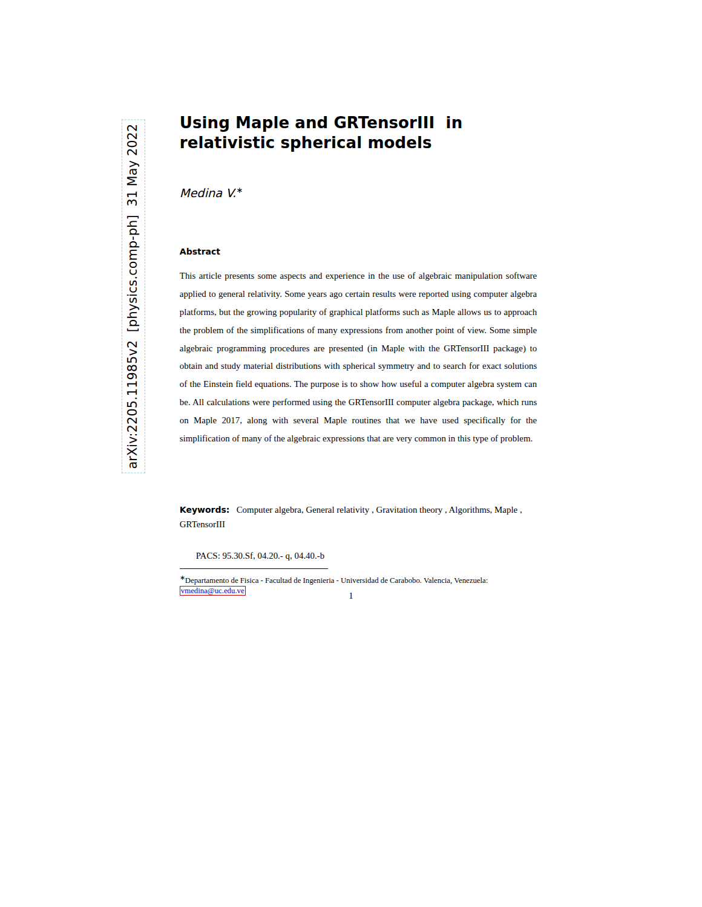arXiv:2205.11985v2 [physics.comp-ph] 31 May 2022
Using Maple and GRTensorIII in relativistic spherical models
Medina V.∗
Abstract
This article presents some aspects and experience in the use of algebraic manipulation software applied to general relativity. Some years ago certain results were reported using computer algebra platforms, but the growing popularity of graphical platforms such as Maple allows us to approach the problem of the simplifications of many expressions from another point of view. Some simple algebraic programming procedures are presented (in Maple with the GRTensorIII package) to obtain and study material distributions with spherical symmetry and to search for exact solutions of the Einstein field equations. The purpose is to show how useful a computer algebra system can be. All calculations were performed using the GRTensorIII computer algebra package, which runs on Maple 2017, along with several Maple routines that we have used specifically for the simplification of many of the algebraic expressions that are very common in this type of problem.
Keywords: Computer algebra, General relativity , Gravitation theory , Algorithms, Maple , GRTensorIII
PACS: 95.30.Sf, 04.20.- q, 04.40.-b
∗Departamento de Fisica - Facultad de Ingenieria - Universidad de Carabobo. Valencia, Venezuela: vmedina@uc.edu.ve
1